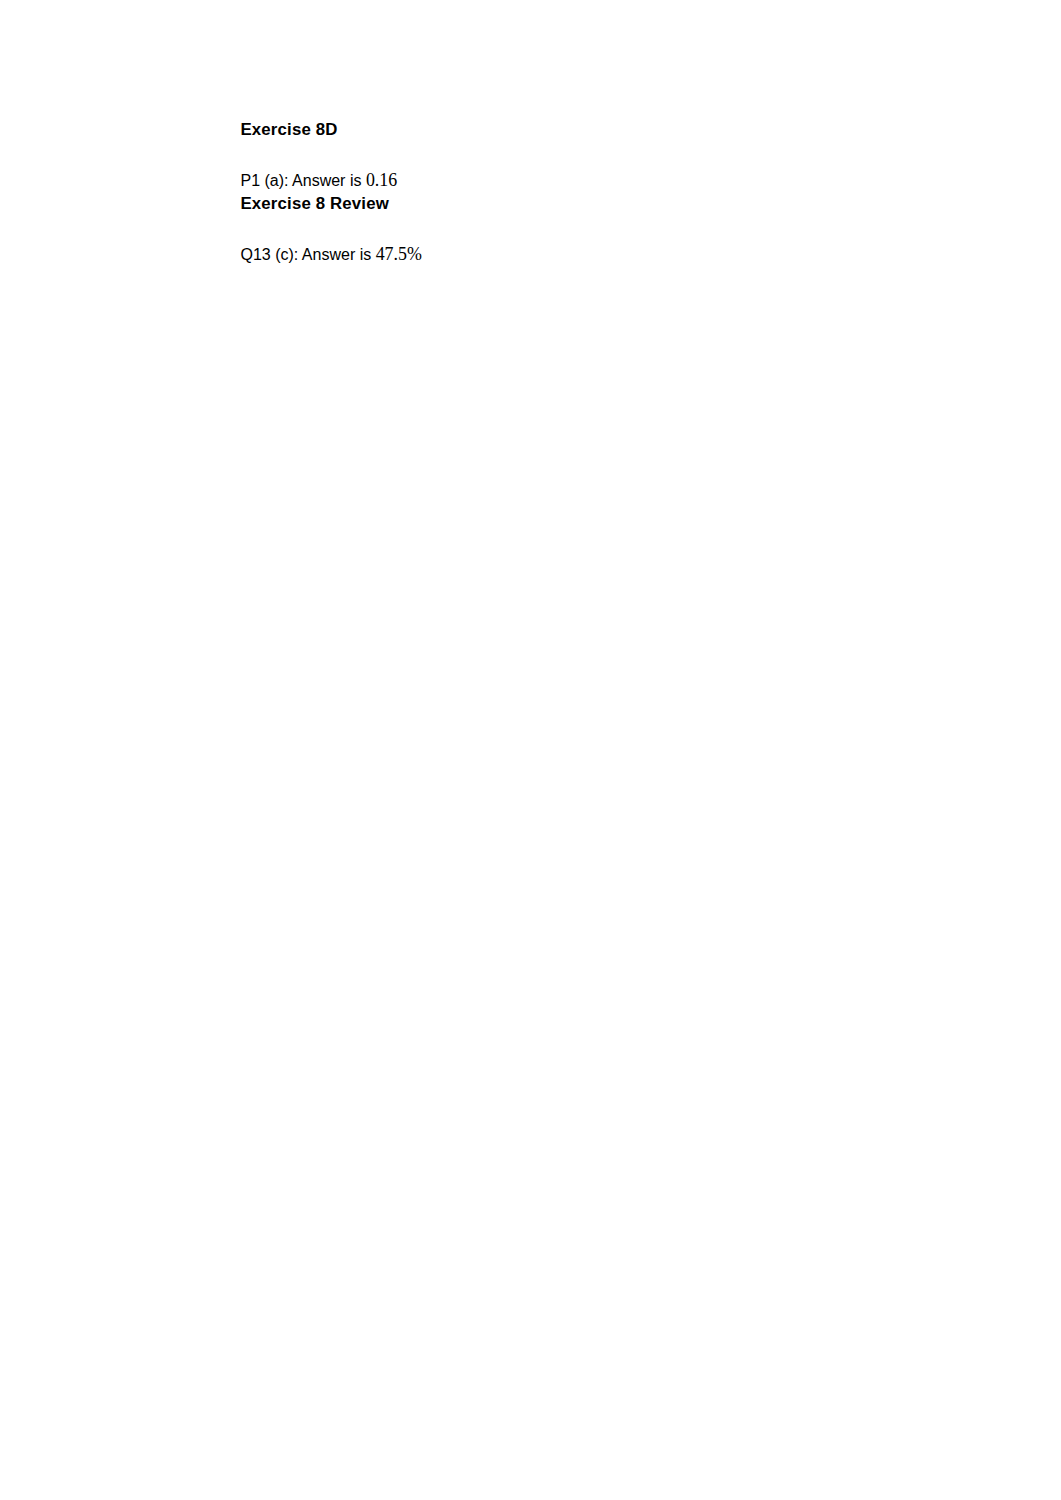Exercise 8D
P1 (a): Answer is 0.16
Exercise 8 Review
Q13 (c): Answer is 47.5%